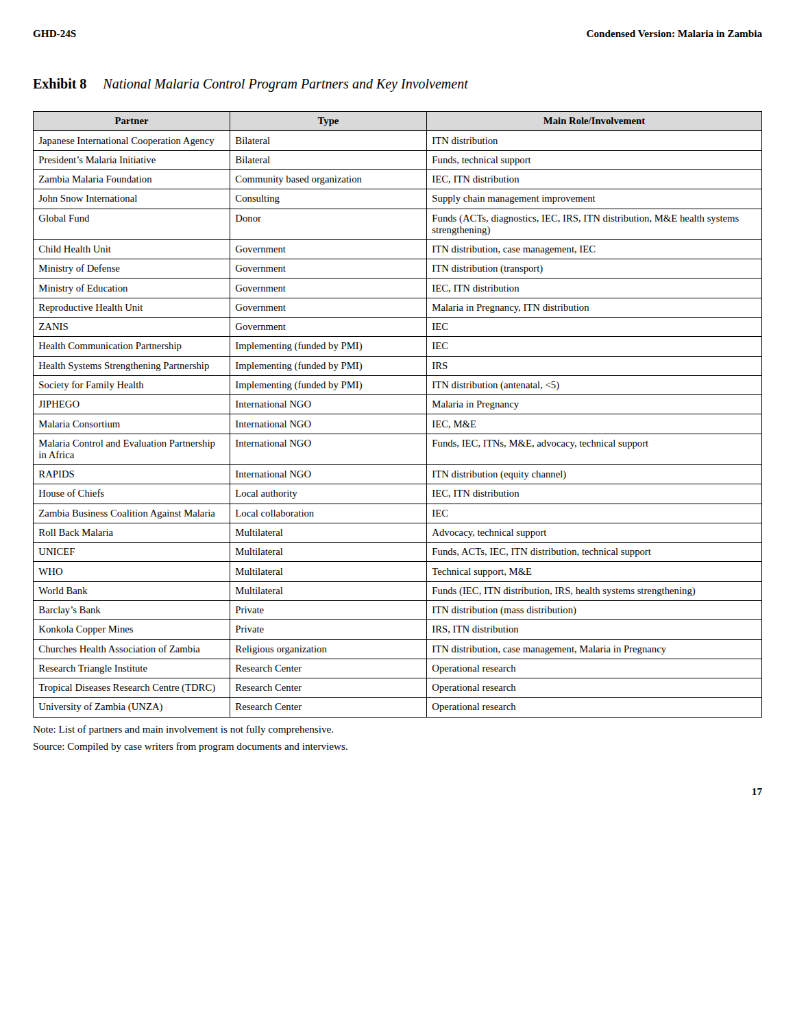GHD-24S
Condensed Version: Malaria in Zambia
Exhibit 8 National Malaria Control Program Partners and Key Involvement
| Partner | Type | Main Role/Involvement |
| --- | --- | --- |
| Japanese International Cooperation Agency | Bilateral | ITN distribution |
| President’s Malaria Initiative | Bilateral | Funds, technical support |
| Zambia Malaria Foundation | Community based organization | IEC, ITN distribution |
| John Snow International | Consulting | Supply chain management improvement |
| Global Fund | Donor | Funds (ACTs, diagnostics, IEC, IRS, ITN distribution, M&E health systems strengthening) |
| Child Health Unit | Government | ITN distribution, case management, IEC |
| Ministry of Defense | Government | ITN distribution (transport) |
| Ministry of Education | Government | IEC, ITN distribution |
| Reproductive Health Unit | Government | Malaria in Pregnancy, ITN distribution |
| ZANIS | Government | IEC |
| Health Communication Partnership | Implementing (funded by PMI) | IEC |
| Health Systems Strengthening Partnership | Implementing (funded by PMI) | IRS |
| Society for Family Health | Implementing (funded by PMI) | ITN distribution (antenatal, <5) |
| JIPHEGO | International NGO | Malaria in Pregnancy |
| Malaria Consortium | International NGO | IEC, M&E |
| Malaria Control and Evaluation Partnership in Africa | International NGO | Funds, IEC, ITNs, M&E, advocacy, technical support |
| RAPIDS | International NGO | ITN distribution (equity channel) |
| House of Chiefs | Local authority | IEC, ITN distribution |
| Zambia Business Coalition Against Malaria | Local collaboration | IEC |
| Roll Back Malaria | Multilateral | Advocacy, technical support |
| UNICEF | Multilateral | Funds, ACTs, IEC, ITN distribution, technical support |
| WHO | Multilateral | Technical support, M&E |
| World Bank | Multilateral | Funds (IEC, ITN distribution, IRS, health systems strengthening) |
| Barclay’s Bank | Private | ITN distribution (mass distribution) |
| Konkola Copper Mines | Private | IRS, ITN distribution |
| Churches Health Association of Zambia | Religious organization | ITN distribution, case management, Malaria in Pregnancy |
| Research Triangle Institute | Research Center | Operational research |
| Tropical Diseases Research Centre (TDRC) | Research Center | Operational research |
| University of Zambia (UNZA) | Research Center | Operational research |
Note: List of partners and main involvement is not fully comprehensive.
Source: Compiled by case writers from program documents and interviews.
17